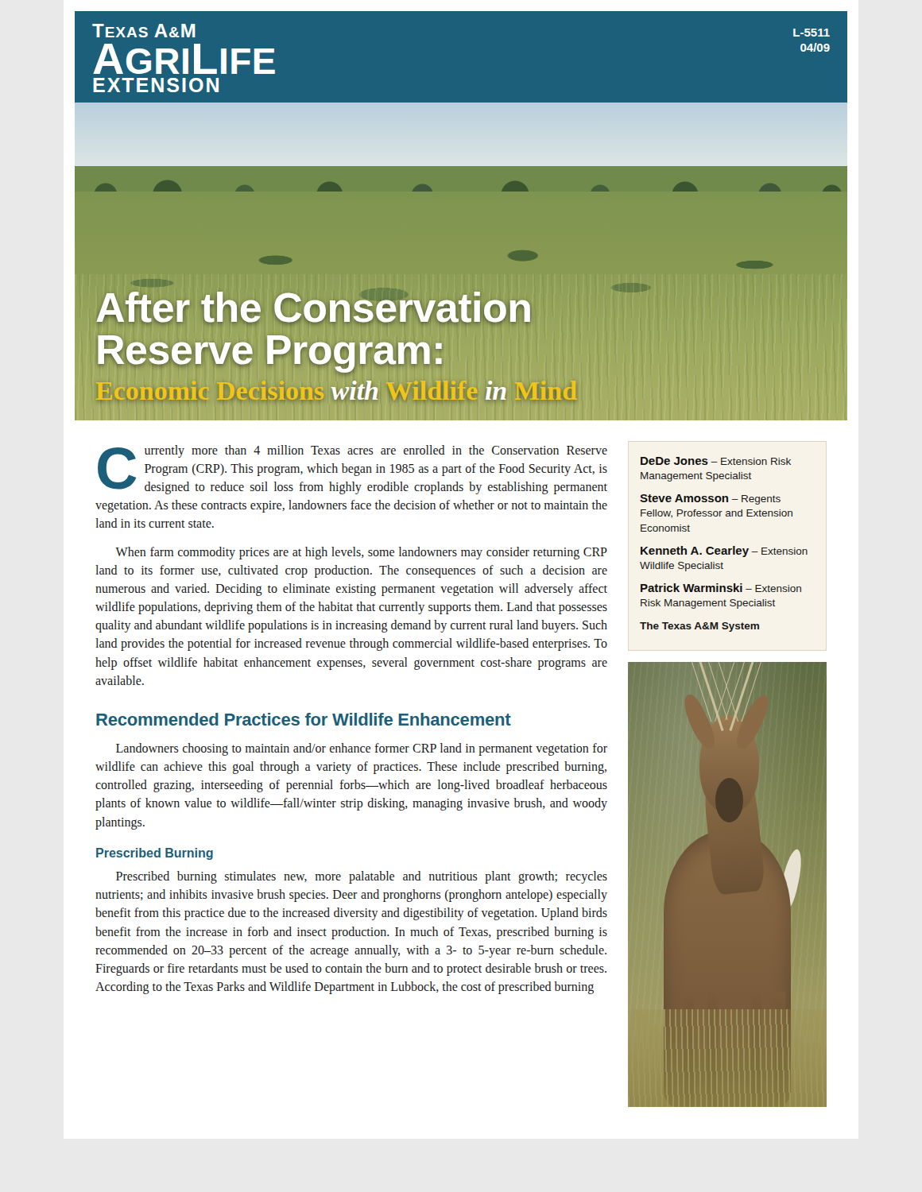Texas A&M
AgriLife
Extension
L-5511
04/09
After the Conservation
Reserve Program:
Economic Decisions with Wildlife in Mind
Currently more than 4 million Texas acres are enrolled in the Conservation Reserve Program (CRP). This program, which began in 1985 as a part of the Food Security Act, is designed to reduce soil loss from highly erodible croplands by establishing permanent vegetation. As these contracts expire, landowners face the decision of whether or not to maintain the land in its current state.
When farm commodity prices are at high levels, some landowners may consider returning CRP land to its former use, cultivated crop production. The consequences of such a decision are numerous and varied. Deciding to eliminate existing permanent vegetation will adversely affect wildlife populations, depriving them of the habitat that currently supports them. Land that possesses quality and abundant wildlife populations is in increasing demand by current rural land buyers. Such land provides the potential for increased revenue through commercial wildlife-based enterprises. To help offset wildlife habitat enhancement expenses, several government cost-share programs are available.
Recommended Practices for Wildlife Enhancement
Landowners choosing to maintain and/or enhance former CRP land in permanent vegetation for wildlife can achieve this goal through a variety of practices. These include prescribed burning, controlled grazing, interseeding of perennial forbs—which are long-lived broadleaf herbaceous plants of known value to wildlife—fall/winter strip disking, managing invasive brush, and woody plantings.
Prescribed Burning
Prescribed burning stimulates new, more palatable and nutritious plant growth; recycles nutrients; and inhibits invasive brush species. Deer and pronghorns (pronghorn antelope) especially benefit from this practice due to the increased diversity and digestibility of vegetation. Upland birds benefit from the increase in forb and insect production. In much of Texas, prescribed burning is recommended on 20–33 percent of the acreage annually, with a 3- to 5-year re-burn schedule. Fireguards or fire retardants must be used to contain the burn and to protect desirable brush or trees. According to the Texas Parks and Wildlife Department in Lubbock, the cost of prescribed burning
DeDe Jones – Extension Risk Management Specialist
Steve Amosson – Regents Fellow, Professor and Extension Economist
Kenneth A. Cearley – Extension Wildlife Specialist
Patrick Warminski – Extension Risk Management Specialist
The Texas A&M System